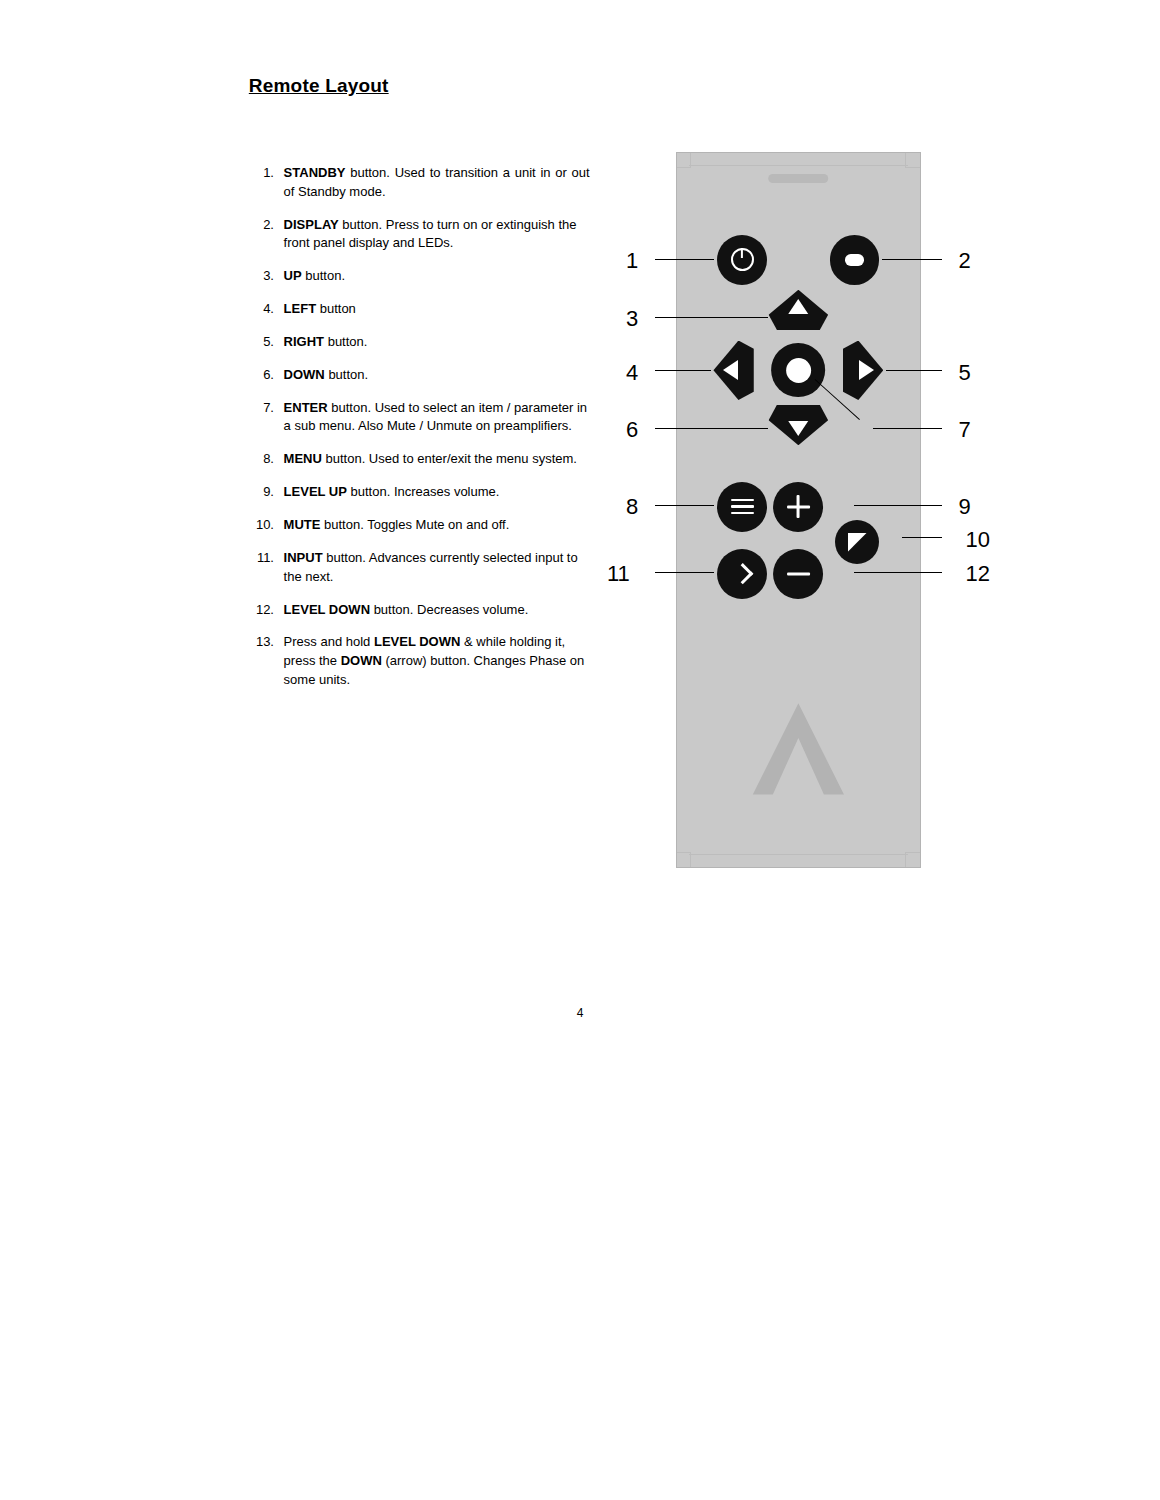Remote Layout
STANDBY button. Used to transition a unit in or out of Standby mode.
DISPLAY button. Press to turn on or extinguish the front panel display and LEDs.
UP button.
LEFT button
RIGHT button.
DOWN button.
ENTER button. Used to select an item / parameter in a sub menu. Also Mute / Unmute on preamplifiers.
MENU button. Used to enter/exit the menu system.
LEVEL UP button. Increases volume.
MUTE button. Toggles Mute on and off.
INPUT button. Advances currently selected input to the next.
LEVEL DOWN button. Decreases volume.
Press and hold LEVEL DOWN & while holding it, press the DOWN (arrow) button. Changes Phase on some units.
1
3
4
6
8
11
2
5
7
9
10
12
4